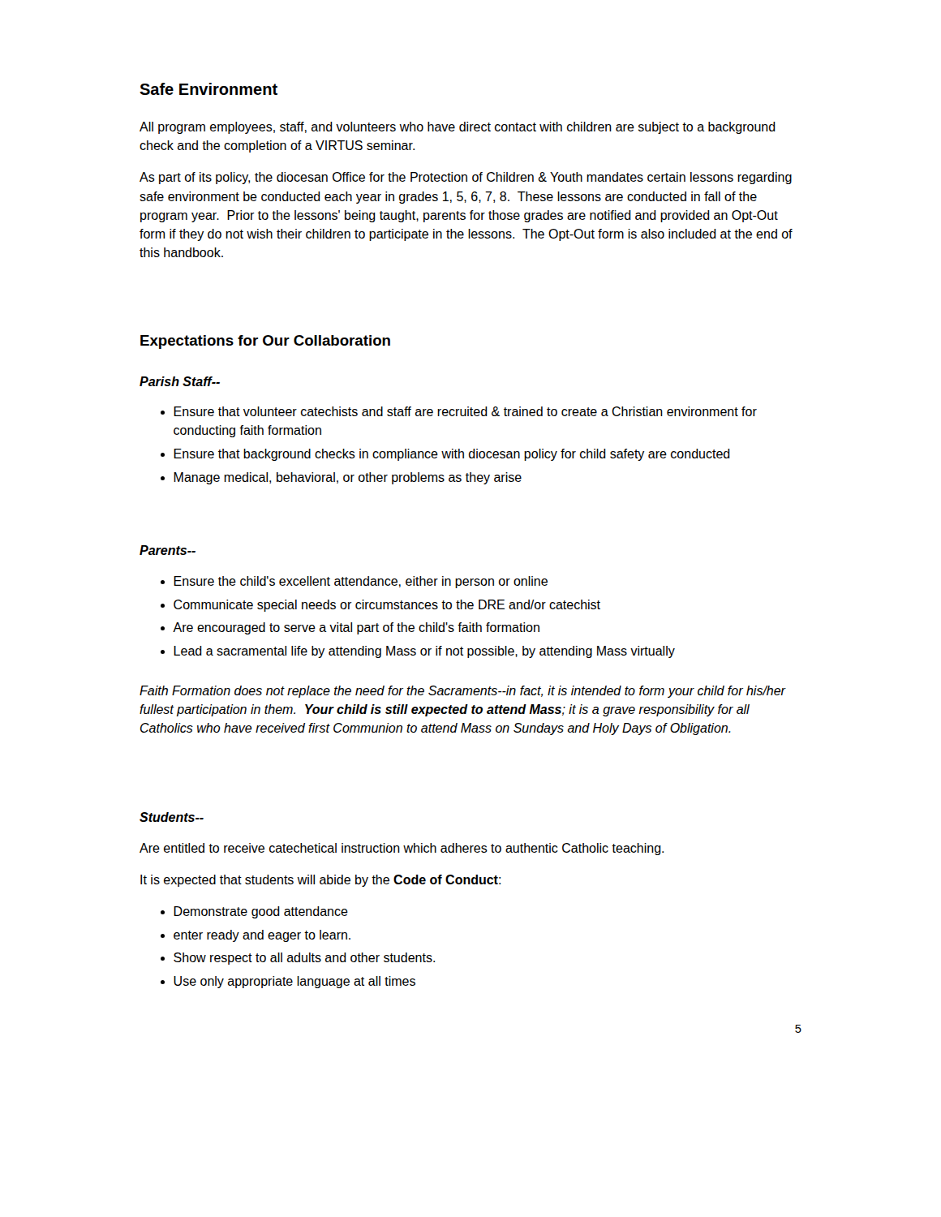Safe Environment
All program employees, staff, and volunteers who have direct contact with children are subject to a background check and the completion of a VIRTUS seminar.
As part of its policy, the diocesan Office for the Protection of Children & Youth mandates certain lessons regarding safe environment be conducted each year in grades 1, 5, 6, 7, 8. These lessons are conducted in fall of the program year. Prior to the lessons' being taught, parents for those grades are notified and provided an Opt-Out form if they do not wish their children to participate in the lessons. The Opt-Out form is also included at the end of this handbook.
Expectations for Our Collaboration
Parish Staff--
Ensure that volunteer catechists and staff are recruited & trained to create a Christian environment for conducting faith formation
Ensure that background checks in compliance with diocesan policy for child safety are conducted
Manage medical, behavioral, or other problems as they arise
Parents--
Ensure the child's excellent attendance, either in person or online
Communicate special needs or circumstances to the DRE and/or catechist
Are encouraged to serve a vital part of the child's faith formation
Lead a sacramental life by attending Mass or if not possible, by attending Mass virtually
Faith Formation does not replace the need for the Sacraments--in fact, it is intended to form your child for his/her fullest participation in them. Your child is still expected to attend Mass; it is a grave responsibility for all Catholics who have received first Communion to attend Mass on Sundays and Holy Days of Obligation.
Students--
Are entitled to receive catechetical instruction which adheres to authentic Catholic teaching.
It is expected that students will abide by the Code of Conduct:
Demonstrate good attendance
enter ready and eager to learn.
Show respect to all adults and other students.
Use only appropriate language at all times
5